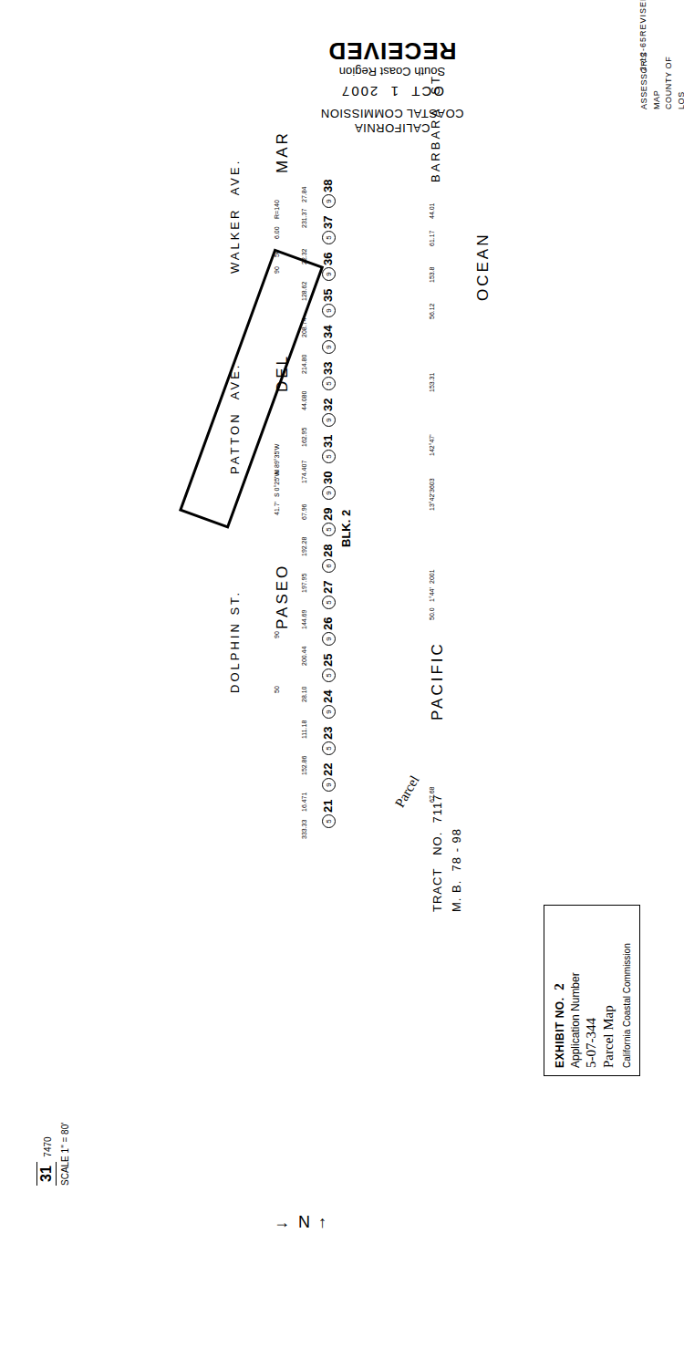REVISED
2-12-65
ASSESSOR'S MAP
COUNTY OF LOS ANGELES, CALIF.
CALIFORNIA
COASTAL COMMISSION
OCT 1 2007
South Coast Region
RECEIVED
MAR
DEL
PASEO
WALKER AVE.
PATTON AVE.
DOLPHIN ST.
BARBARA ST.
OCEAN
PACIFIC
938
537
936
935
934
533
932
531
930
529
628
527
926
525
924
523
922
521
BLK. 2
27.84
231.37
22.32
128.62
208.74
214.80
44.080
162.95
174.407
67.96
192.28
197.95
144.69
200.44
28.10
111.18
152.86
16.471
333.33
R=140
6.00
50
N 89°35'W
S 0°25'W
41.7'
50
90
90
44.01
61.17
153.8
56.12
153.31
142°47'
3603
13°42'
2001
1°44'
50.0
67.68
Parcel
TRACT NO. 7117
M. B. 78 - 98
→ N ↑
31 7470
SCALE 1" = 80'
EXHIBIT NO. 2
Application Number
5-07-344
Parcel Map
California Coastal Commission